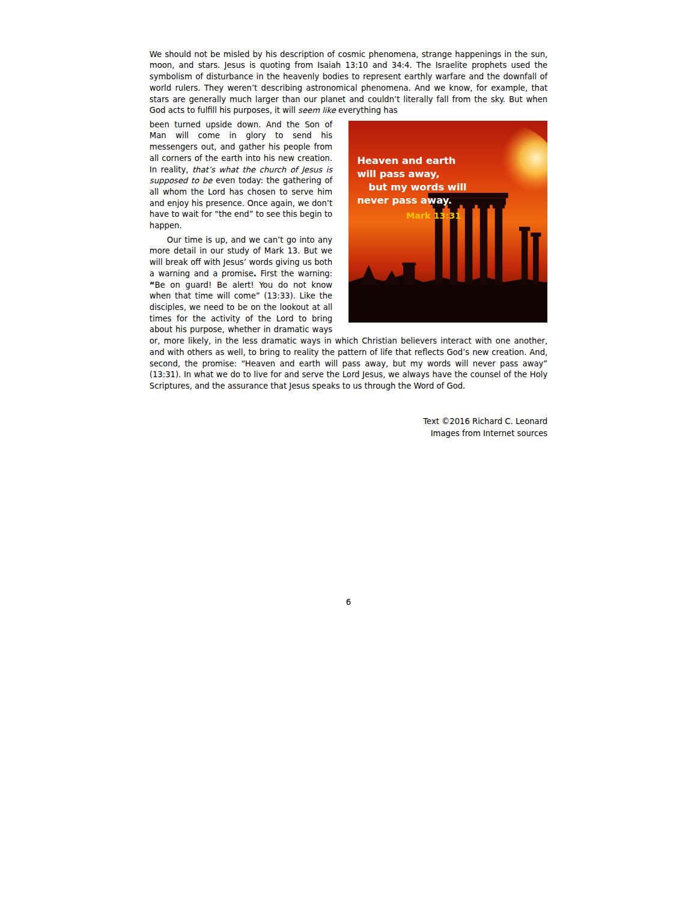We should not be misled by his description of cosmic phenomena, strange happenings in the sun, moon, and stars. Jesus is quoting from Isaiah 13:10 and 34:4. The Israelite prophets used the symbolism of disturbance in the heavenly bodies to represent earthly warfare and the downfall of world rulers. They weren’t describing astronomical phenomena. And we know, for example, that stars are generally much larger than our planet and couldn’t literally fall from the sky. But when God acts to fulfill his purposes, it will seem like everything has
been turned upside down. And the Son of Man will come in glory to send his messengers out, and gather his people from all corners of the earth into his new creation. In reality, that’s what the church of Jesus is supposed to be even today: the gathering of all whom the Lord has chosen to serve him and enjoy his presence. Once again, we don’t have to wait for “the end” to see this begin to happen.
Our time is up, and we can’t go into any more detail in our study of Mark 13. But we will break off with Jesus’ words giving us both a warning and a promise. First the warning: “Be on guard! Be alert! You do not know when that time will come” (13:33). Like the disciples, we need to be on the lookout at all times for the activity of the Lord to bring about his purpose, whether in dramatic ways or, more likely, in the less dramatic ways in which Christian believers interact with one another, and with others as well, to bring to reality the pattern of life that reflects God’s new creation. And, second, the promise: “Heaven and earth will pass away, but my words will never pass away” (13:31). In what we do to live for and serve the Lord Jesus, we always have the counsel of the Holy Scriptures, and the assurance that Jesus speaks to us through the Word of God.
Text ©2016 Richard C. Leonard
Images from Internet sources
6